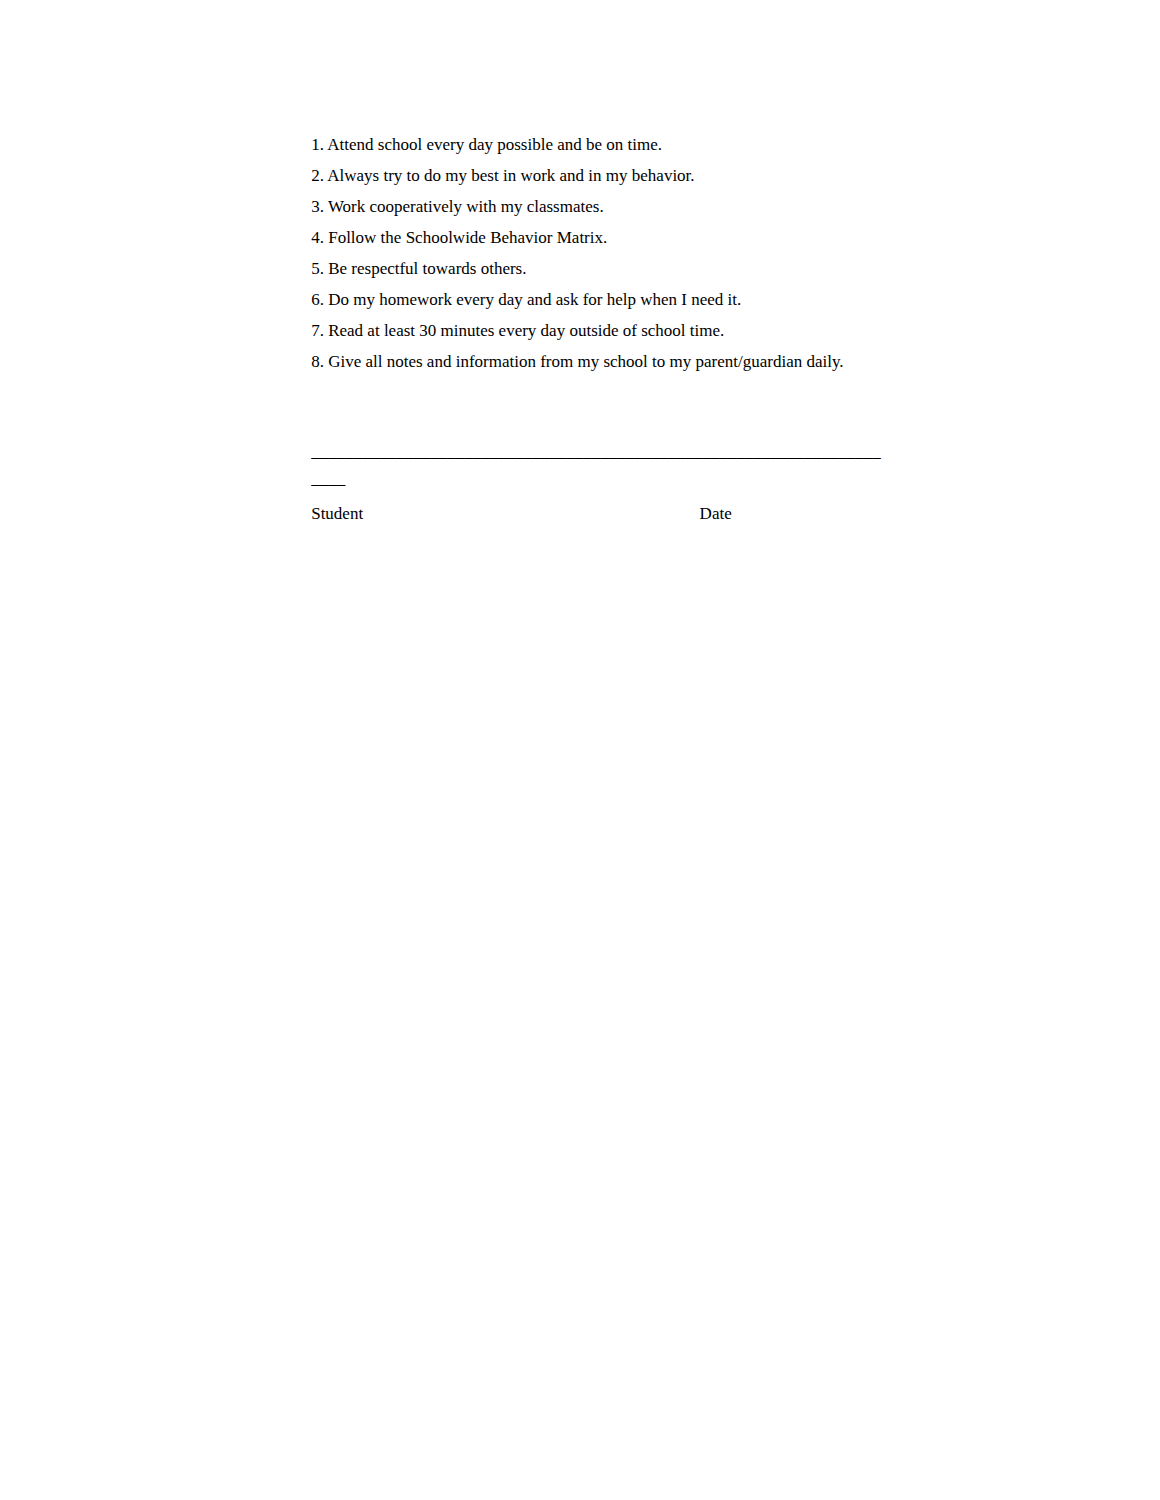1. Attend school every day possible and be on time.
2. Always try to do my best in work and in my behavior.
3. Work cooperatively with my classmates.
4. Follow the Schoolwide Behavior Matrix.
5. Be respectful towards others.
6. Do my homework every day and ask for help when I need it.
7. Read at least 30 minutes every day outside of school time.
8. Give all notes and information from my school to my parent/guardian daily.
_______________________________________________________________________
Student Date